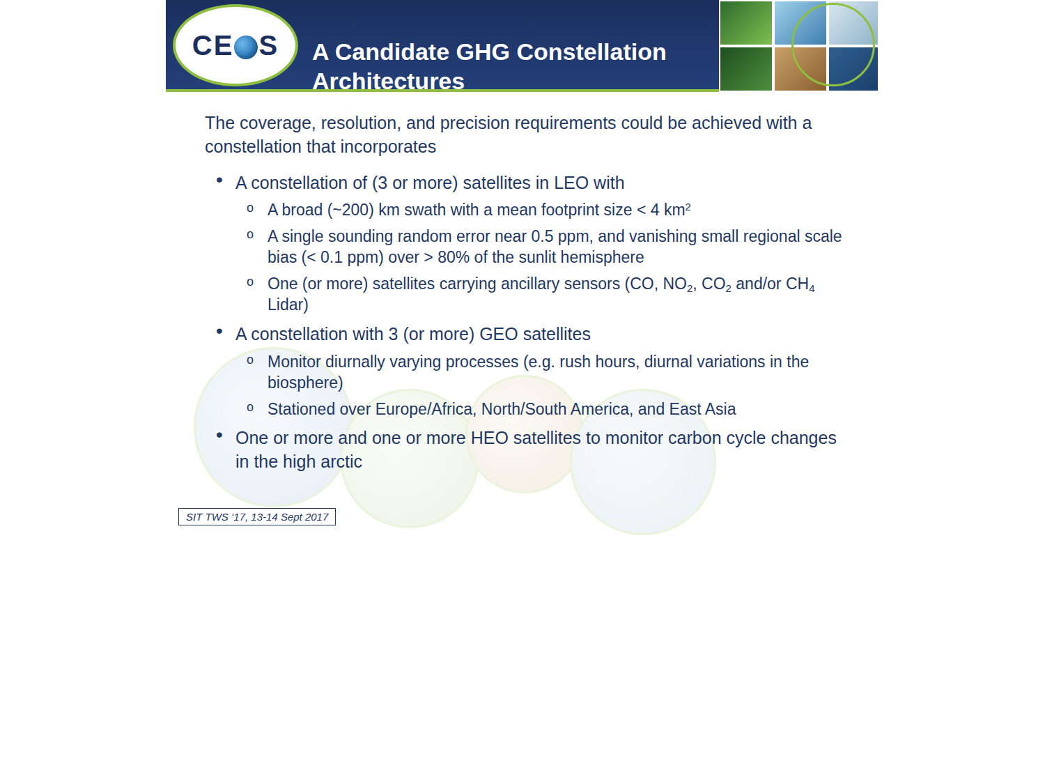CE S
A Candidate GHG Constellation Architectures
The coverage, resolution, and precision requirements could be achieved with a constellation that incorporates
A constellation of (3 or more) satellites in LEO with
A broad (~200) km swath with a mean footprint size < 4 km2
A single sounding random error near 0.5 ppm, and vanishing small regional scale bias (< 0.1 ppm) over > 80% of the sunlit hemisphere
One (or more) satellites carrying ancillary sensors (CO, NO2, CO2 and/or CH4 Lidar)
A constellation with 3 (or more) GEO satellites
Monitor diurnally varying processes (e.g. rush hours, diurnal variations in the biosphere)
Stationed over Europe/Africa, North/South America, and East Asia
One or more and one or more HEO satellites to monitor carbon cycle changes in the high arctic
SIT TWS ‘17, 13-14 Sept 2017